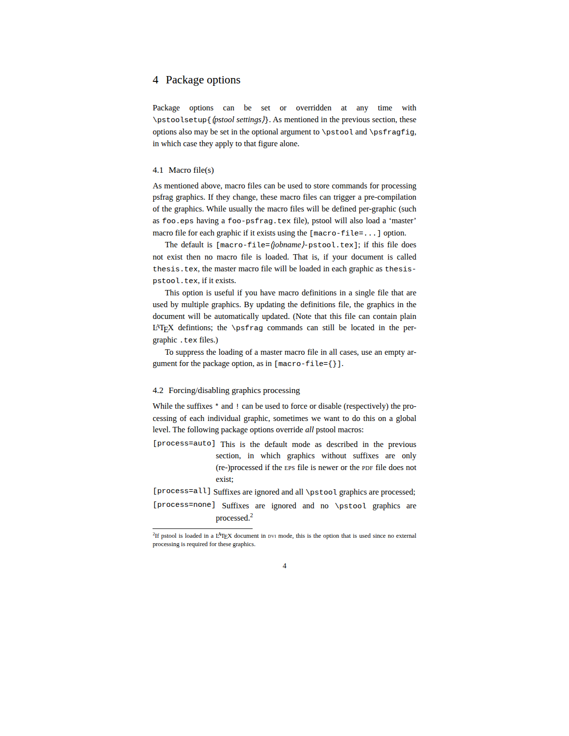4 Package options
Package options can be set or overridden at any time with \pstoolsetup{⟨pstool settings⟩}. As mentioned in the previous section, these options also may be set in the optional argument to \pstool and \psfragfig, in which case they apply to that figure alone.
4.1 Macro file(s)
As mentioned above, macro files can be used to store commands for processing psfrag graphics. If they change, these macro files can trigger a pre-compilation of the graphics. While usually the macro files will be defined per-graphic (such as foo.eps having a foo-psfrag.tex file), pstool will also load a ‘master’ macro file for each graphic if it exists using the [macro-file=...] option.
The default is [macro-file=⟨jobname⟩-pstool.tex]; if this file does not exist then no macro file is loaded. That is, if your document is called thesis.tex, the master macro file will be loaded in each graphic as thesis-pstool.tex, if it exists.
This option is useful if you have macro definitions in a single file that are used by multiple graphics. By updating the definitions file, the graphics in the document will be automatically updated. (Note that this file can contain plain La Te X defintions; the \psfrag commands can still be located in the per-graphic .tex files.)
To suppress the loading of a master macro file in all cases, use an empty argument for the package option, as in [macro-file={}].
4.2 Forcing/disabling graphics processing
While the suffixes * and ! can be used to force or disable (respectively) the processing of each individual graphic, sometimes we want to do this on a global level. The following package options override all pstool macros:
[process=auto]
This is the default mode as described in the previous section, in which graphics without suffixes are only (re-)processed if the eps file is newer or the pdf file does not exist;
[process=all]
Suffixes are ignored and all \pstool graphics are processed;
[process=none]
Suffixes are ignored and no \pstool graphics are processed.2
2If pstool is loaded in a La Te X document in dvi mode, this is the option that is used since no external processing is required for these graphics.
4